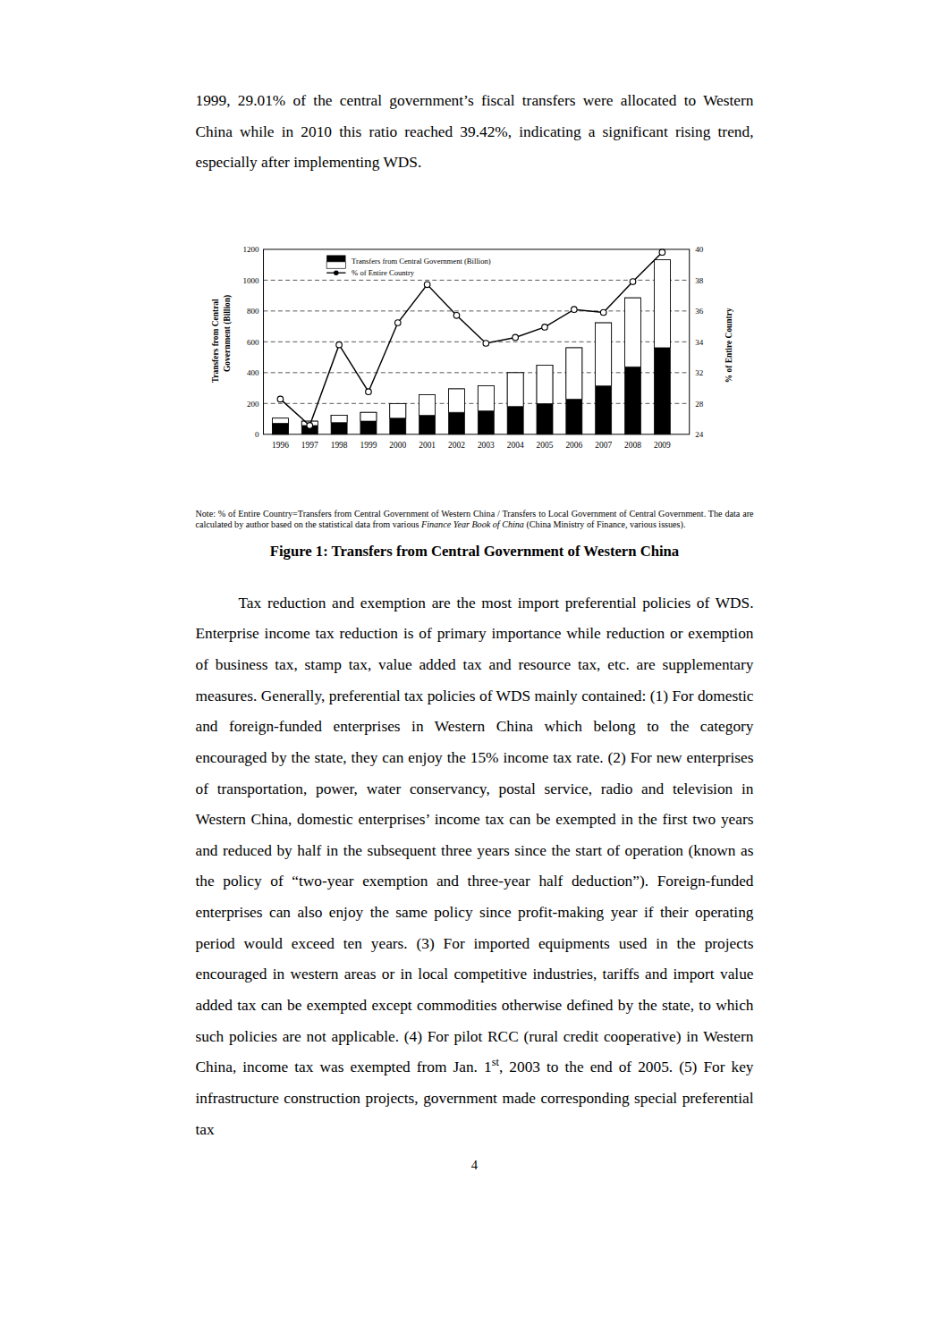1999, 29.01% of the central government’s fiscal transfers were allocated to Western China while in 2010 this ratio reached 39.42%, indicating a significant rising trend, especially after implementing WDS.
1200 1000 800 600 400 200 0 40 38 36 34 32 28 24 Transfers from Central Government (Billion) % of Entire Country Transfers from Central Government (Billion) % of Entire Country 1996 1997 1998 1999 2000 2001 2002 2003 2004 2005 2006 2007 2008 2009
Note: % of Entire Country=Transfers from Central Government of Western China / Transfers to Local Government of Central Government. The data are calculated by author based on the statistical data from various Finance Year Book of China (China Ministry of Finance, various issues).
Figure 1: Transfers from Central Government of Western China
Tax reduction and exemption are the most import preferential policies of WDS. Enterprise income tax reduction is of primary importance while reduction or exemption of business tax, stamp tax, value added tax and resource tax, etc. are supplementary measures. Generally, preferential tax policies of WDS mainly contained: (1) For domestic and foreign-funded enterprises in Western China which belong to the category encouraged by the state, they can enjoy the 15% income tax rate. (2) For new enterprises of transportation, power, water conservancy, postal service, radio and television in Western China, domestic enterprises’ income tax can be exempted in the first two years and reduced by half in the subsequent three years since the start of operation (known as the policy of “two-year exemption and three-year half deduction”). Foreign-funded enterprises can also enjoy the same policy since profit-making year if their operating period would exceed ten years. (3) For imported equipments used in the projects encouraged in western areas or in local competitive industries, tariffs and import value added tax can be exempted except commodities otherwise defined by the state, to which such policies are not applicable. (4) For pilot RCC (rural credit cooperative) in Western China, income tax was exempted from Jan. 1st, 2003 to the end of 2005. (5) For key infrastructure construction projects, government made corresponding special preferential tax
4